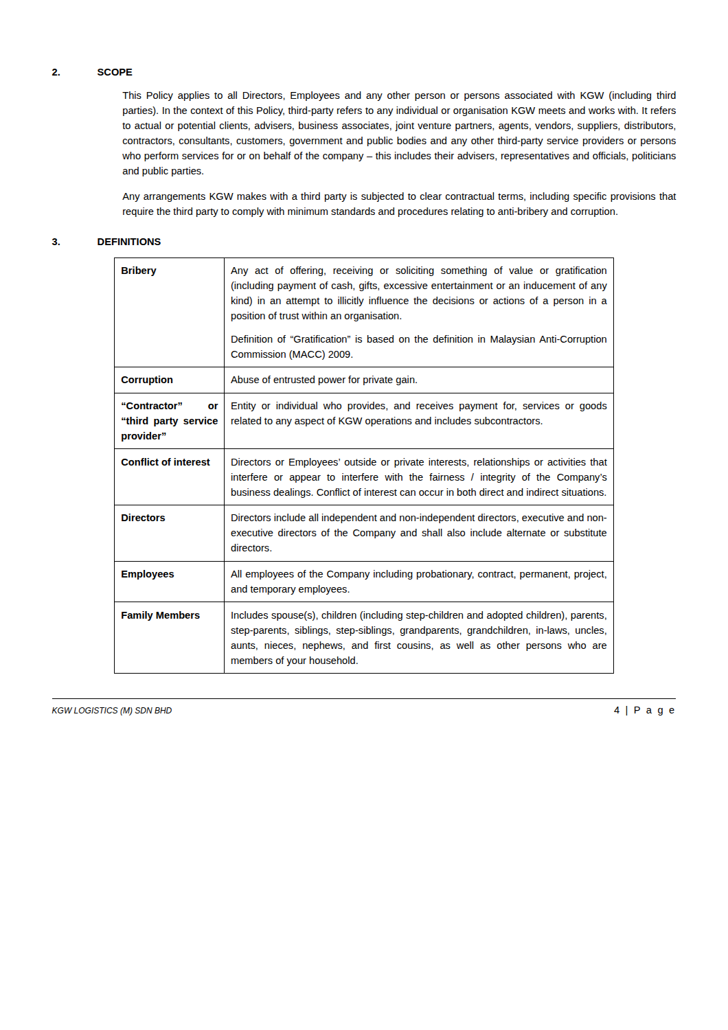2. SCOPE
This Policy applies to all Directors, Employees and any other person or persons associated with KGW (including third parties). In the context of this Policy, third-party refers to any individual or organisation KGW meets and works with. It refers to actual or potential clients, advisers, business associates, joint venture partners, agents, vendors, suppliers, distributors, contractors, consultants, customers, government and public bodies and any other third-party service providers or persons who perform services for or on behalf of the company – this includes their advisers, representatives and officials, politicians and public parties.
Any arrangements KGW makes with a third party is subjected to clear contractual terms, including specific provisions that require the third party to comply with minimum standards and procedures relating to anti-bribery and corruption.
3. DEFINITIONS
| Bribery | Any act of offering, receiving or soliciting something of value or gratification (including payment of cash, gifts, excessive entertainment or an inducement of any kind) in an attempt to illicitly influence the decisions or actions of a person in a position of trust within an organisation. Definition of “Gratification” is based on the definition in Malaysian Anti-Corruption Commission (MACC) 2009. |
| Corruption | Abuse of entrusted power for private gain. |
| “Contractor” or “third party service provider” | Entity or individual who provides, and receives payment for, services or goods related to any aspect of KGW operations and includes subcontractors. |
| Conflict of interest | Directors or Employees’ outside or private interests, relationships or activities that interfere or appear to interfere with the fairness / integrity of the Company’s business dealings. Conflict of interest can occur in both direct and indirect situations. |
| Directors | Directors include all independent and non-independent directors, executive and non-executive directors of the Company and shall also include alternate or substitute directors. |
| Employees | All employees of the Company including probationary, contract, permanent, project, and temporary employees. |
| Family Members | Includes spouse(s), children (including step-children and adopted children), parents, step-parents, siblings, step-siblings, grandparents, grandchildren, in-laws, uncles, aunts, nieces, nephews, and first cousins, as well as other persons who are members of your household. |
KGW LOGISTICS (M) SDN BHD 4 | P a g e